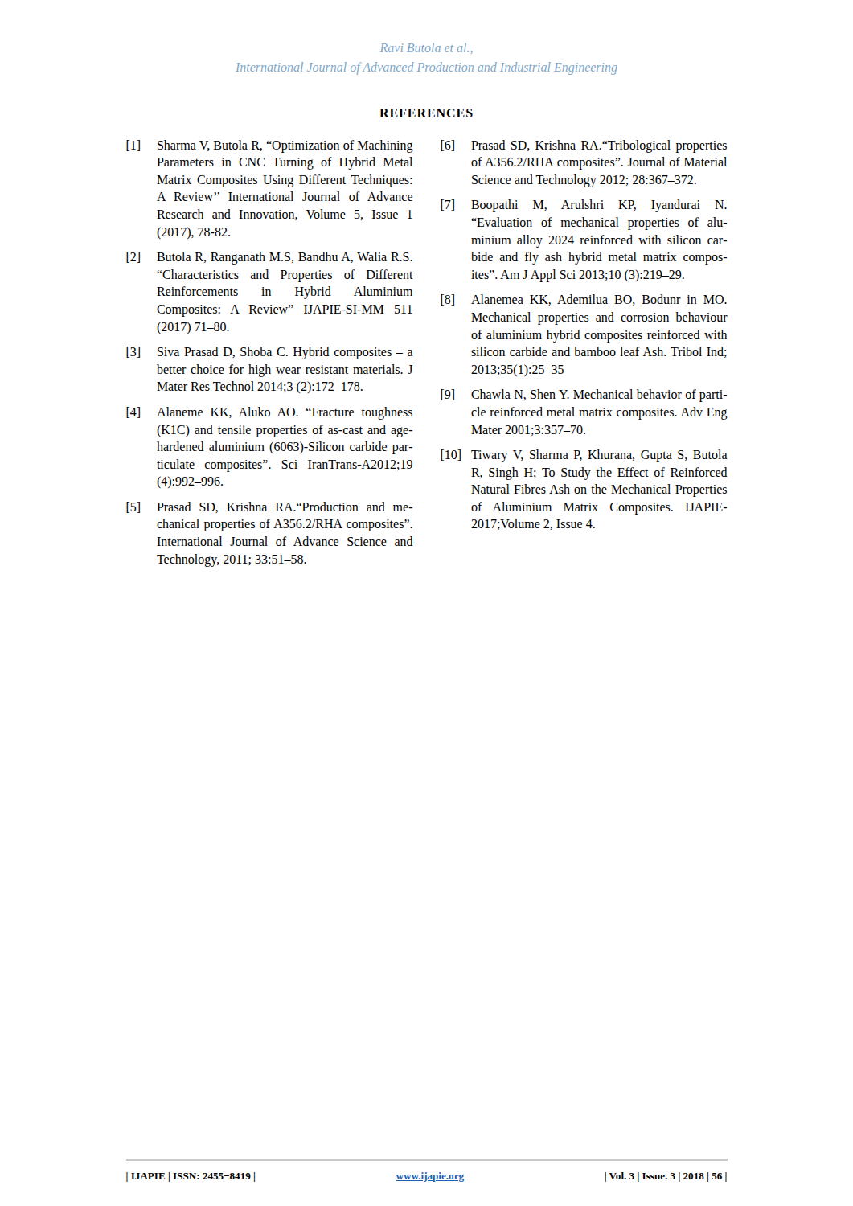Ravi Butola et al., International Journal of Advanced Production and Industrial Engineering
REFERENCES
Sharma V, Butola R, “Optimization of Machining Parameters in CNC Turning of Hybrid Metal Matrix Composites Using Different Techniques: A Review’’ International Journal of Advance Research and Innovation, Volume 5, Issue 1 (2017), 78-82.
Butola R, Ranganath M.S, Bandhu A, Walia R.S. “Characteristics and Properties of Different Reinforcements in Hybrid Aluminium Composites: A Review” IJAPIE-SI-MM 511 (2017) 71–80.
Siva Prasad D, Shoba C. Hybrid composites – a better choice for high wear resistant materials. J Mater Res Technol 2014;3 (2):172–178.
Alaneme KK, Aluko AO. “Fracture toughness (K1C) and tensile properties of as-cast and age-hardened aluminium (6063)-Silicon carbide particulate composites”. Sci IranTrans-A2012;19 (4):992–996.
Prasad SD, Krishna RA.“Production and mechanical properties of A356.2/RHA composites”. International Journal of Advance Science and Technology, 2011; 33:51–58.
Prasad SD, Krishna RA.“Tribological properties of A356.2/RHA composites”. Journal of Material Science and Technology 2012; 28:367–372.
Boopathi M, Arulshri KP, Iyandurai N. “Evaluation of mechanical properties of aluminium alloy 2024 reinforced with silicon carbide and fly ash hybrid metal matrix composites”. Am J Appl Sci 2013;10 (3):219–29.
Alanemea KK, Ademilua BO, Bodunr in MO. Mechanical properties and corrosion behaviour of aluminium hybrid composites reinforced with silicon carbide and bamboo leaf Ash. Tribol Ind; 2013;35(1):25–35
Chawla N, Shen Y. Mechanical behavior of particle reinforced metal matrix composites. Adv Eng Mater 2001;3:357–70.
Tiwary V, Sharma P, Khurana, Gupta S, Butola R, Singh H; To Study the Effect of Reinforced Natural Fibres Ash on the Mechanical Properties of Aluminium Matrix Composites. IJAPIE-2017;Volume 2, Issue 4.
| IJAPIE | ISSN: 2455−8419 | www.ijapie.org | Vol. 3 | Issue. 3 | 2018 | 56 |